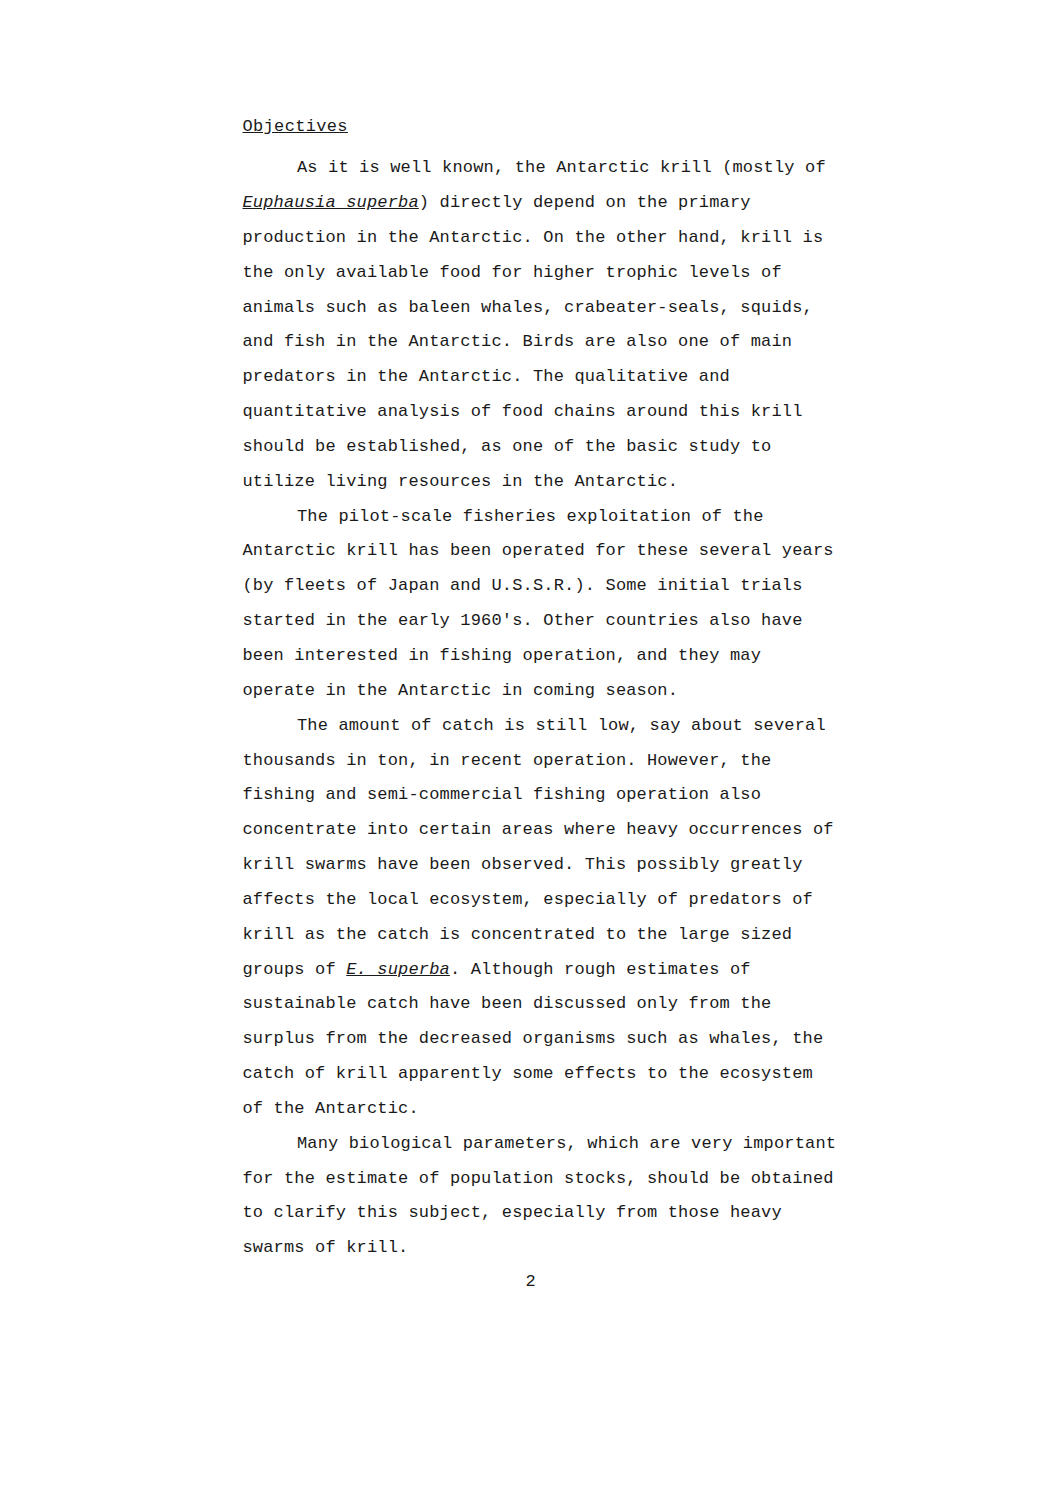Objectives
As it is well known, the Antarctic krill (mostly of Euphausia superba) directly depend on the primary production in the Antarctic. On the other hand, krill is the only available food for higher trophic levels of animals such as baleen whales, crabeater-seals, squids, and fish in the Antarctic. Birds are also one of main predators in the Antarctic. The qualitative and quantitative analysis of food chains around this krill should be established, as one of the basic study to utilize living resources in the Antarctic.
The pilot-scale fisheries exploitation of the Antarctic krill has been operated for these several years (by fleets of Japan and U.S.S.R.). Some initial trials started in the early 1960's. Other countries also have been interested in fishing operation, and they may operate in the Antarctic in coming season.
The amount of catch is still low, say about several thousands in ton, in recent operation. However, the fishing and semi-commercial fishing operation also concentrate into certain areas where heavy occurrences of krill swarms have been observed. This possibly greatly affects the local ecosystem, especially of predators of krill as the catch is concentrated to the large sized groups of E. superba. Although rough estimates of sustainable catch have been discussed only from the surplus from the decreased organisms such as whales, the catch of krill apparently some effects to the ecosystem of the Antarctic.
Many biological parameters, which are very important for the estimate of population stocks, should be obtained to clarify this subject, especially from those heavy swarms of krill.
2